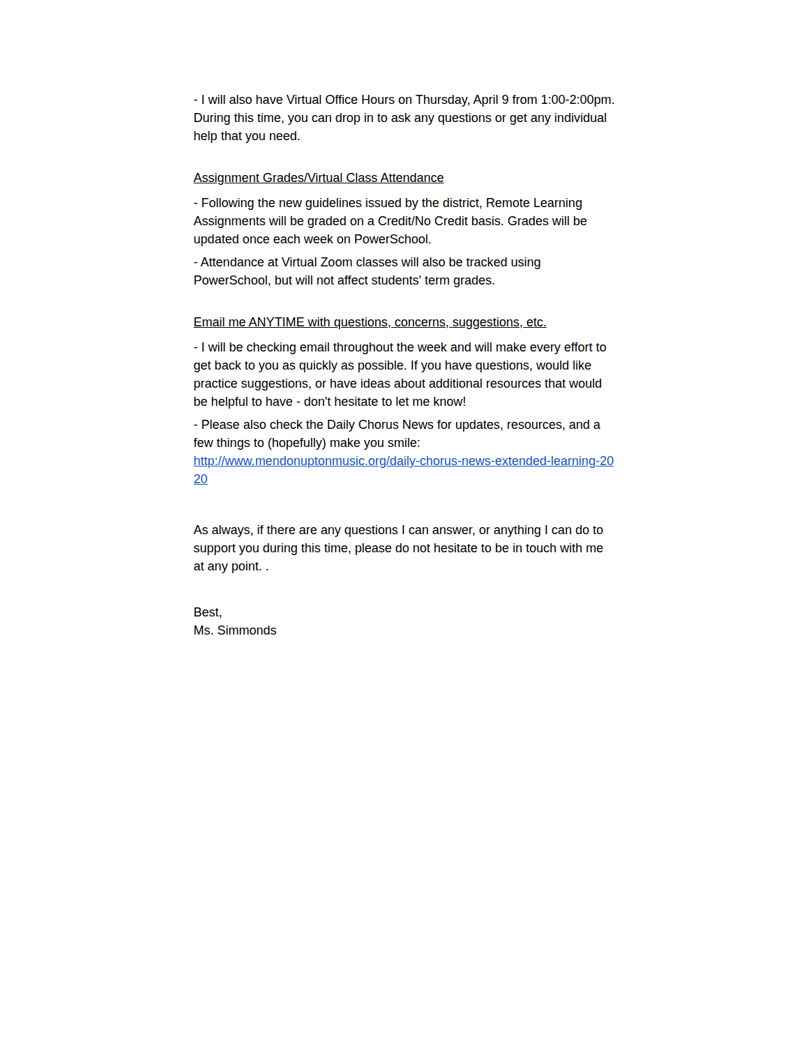- I will also have Virtual Office Hours on Thursday, April 9 from 1:00-2:00pm. During this time, you can drop in to ask any questions or get any individual help that you need.
Assignment Grades/Virtual Class Attendance
- Following the new guidelines issued by the district, Remote Learning Assignments will be graded on a Credit/No Credit basis. Grades will be updated once each week on PowerSchool.
- Attendance at Virtual Zoom classes will also be tracked using PowerSchool, but will not affect students' term grades.
Email me ANYTIME with questions, concerns, suggestions, etc.
- I will be checking email throughout the week and will make every effort to get back to you as quickly as possible. If you have questions, would like practice suggestions, or have ideas about additional resources that would be helpful to have - don't hesitate to let me know!
- Please also check the Daily Chorus News for updates, resources, and a few things to (hopefully) make you smile:
http://www.mendonuptonmusic.org/daily-chorus-news-extended-learning-2020
As always, if there are any questions I can answer, or anything I can do to support you during this time, please do not hesitate to be in touch with me at any point. .
Best,
Ms. Simmonds